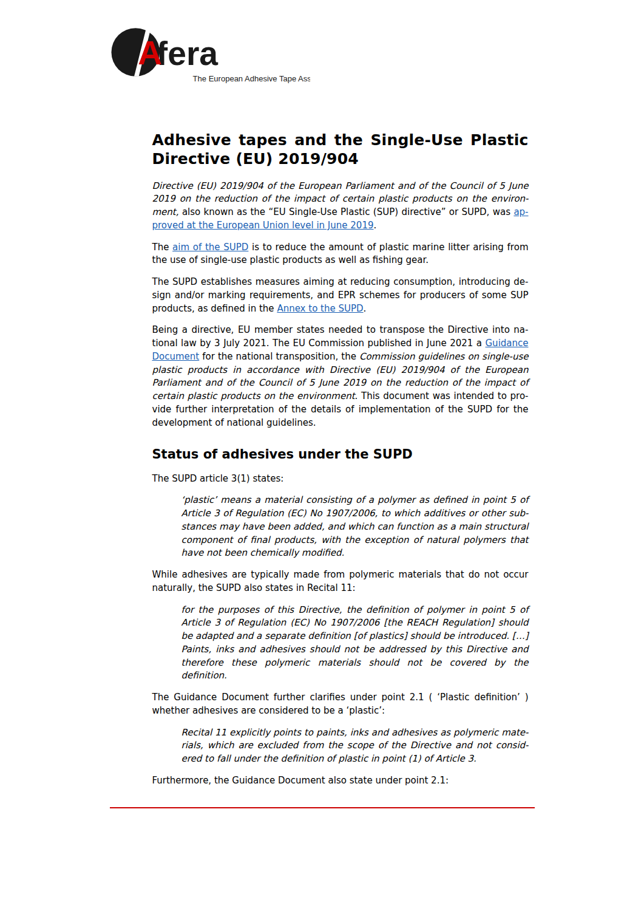fera A The European Adhesive Tape Association
Adhesive tapes and the Single-Use Plastic Directive (EU) 2019/904
Directive (EU) 2019/904 of the European Parliament and of the Council of 5 June 2019 on the reduction of the impact of certain plastic products on the environment, also known as the “EU Single-Use Plastic (SUP) directive” or SUPD, was approved at the European Union level in June 2019.
The aim of the SUPD is to reduce the amount of plastic marine litter arising from the use of single-use plastic products as well as fishing gear.
The SUPD establishes measures aiming at reducing consumption, introducing design and/or marking requirements, and EPR schemes for producers of some SUP products, as defined in the Annex to the SUPD.
Being a directive, EU member states needed to transpose the Directive into national law by 3 July 2021. The EU Commission published in June 2021 a Guidance Document for the national transposition, the Commission guidelines on single-use plastic products in accordance with Directive (EU) 2019/904 of the European Parliament and of the Council of 5 June 2019 on the reduction of the impact of certain plastic products on the environment. This document was intended to provide further interpretation of the details of implementation of the SUPD for the development of national guidelines.
Status of adhesives under the SUPD
The SUPD article 3(1) states:
‘plastic’ means a material consisting of a polymer as defined in point 5 of Article 3 of Regulation (EC) No 1907/2006, to which additives or other substances may have been added, and which can function as a main structural component of final products, with the exception of natural polymers that have not been chemically modified.
While adhesives are typically made from polymeric materials that do not occur naturally, the SUPD also states in Recital 11:
for the purposes of this Directive, the definition of polymer in point 5 of Article 3 of Regulation (EC) No 1907/2006 [the REACH Regulation] should be adapted and a separate definition [of plastics] should be introduced. […] Paints, inks and adhesives should not be addressed by this Directive and therefore these polymeric materials should not be covered by the definition.
The Guidance Document further clarifies under point 2.1 ( ‘Plastic definition’ ) whether adhesives are considered to be a ‘plastic’:
Recital 11 explicitly points to paints, inks and adhesives as polymeric materials, which are excluded from the scope of the Directive and not considered to fall under the definition of plastic in point (1) of Article 3.
Furthermore, the Guidance Document also state under point 2.1: